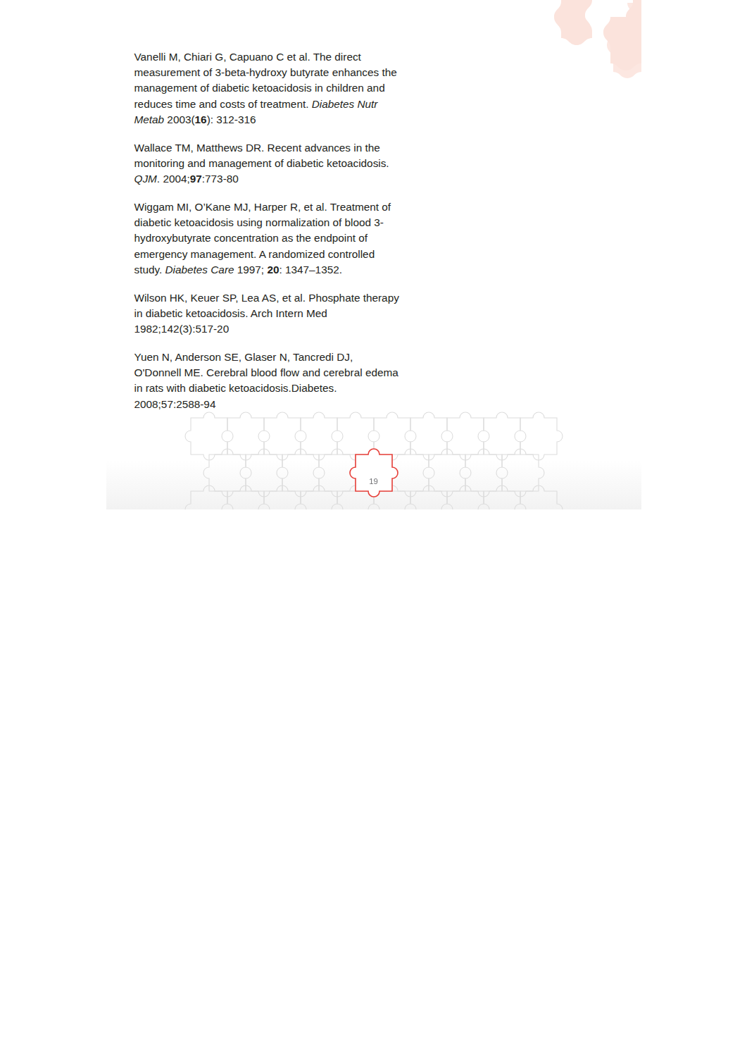Vanelli M, Chiari G, Capuano C et al. The direct measurement of 3-beta-hydroxy butyrate enhances the management of diabetic ketoacidosis in children and reduces time and costs of treatment. Diabetes Nutr Metab 2003(16): 312-316
Wallace TM, Matthews DR. Recent advances in the monitoring and management of diabetic ketoacidosis. QJM. 2004;97:773-80
Wiggam MI, O’Kane MJ, Harper R, et al. Treatment of diabetic ketoacidosis using normalization of blood 3-hydroxybutyrate concentration as the endpoint of emergency management. A randomized controlled study. Diabetes Care 1997; 20: 1347–1352.
Wilson HK, Keuer SP, Lea AS, et al. Phosphate therapy in diabetic ketoacidosis. Arch Intern Med 1982;142(3):517-20
Yuen N, Anderson SE, Glaser N, Tancredi DJ, O'Donnell ME. Cerebral blood flow and cerebral edema in rats with diabetic ketoacidosis.Diabetes. 2008;57:2588-94
19